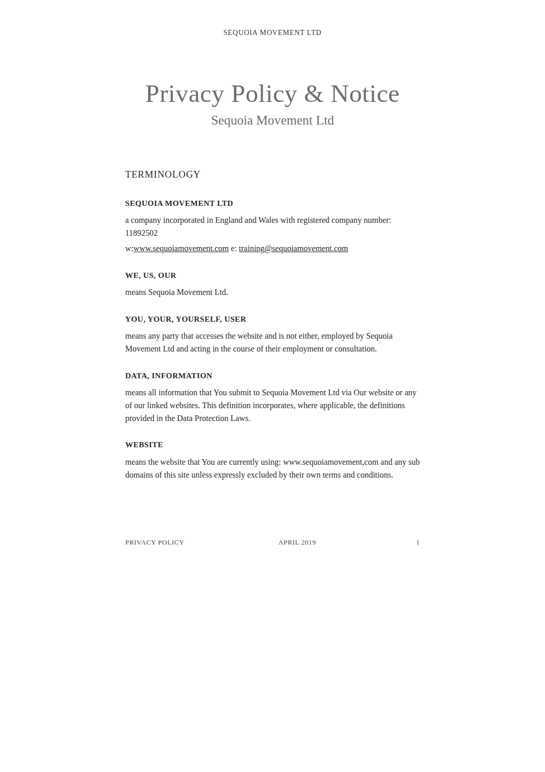SEQUOIA MOVEMENT LTD
Privacy Policy & Notice
Sequoia Movement Ltd
TERMINOLOGY
SEQUOIA MOVEMENT LTD
a company incorporated in England and Wales with registered company number: 11892502
w:www.sequoiamovement.com e: training@sequoiamovement.com
WE, US, OUR
means Sequoia Movement Ltd.
YOU, YOUR, YOURSELF, USER
means any party that accesses the website and is not either, employed by Sequoia Movement Ltd and acting in the course of their employment or consultation.
DATA, INFORMATION
means all information that You submit to Sequoia Movement Ltd via Our website or any of our linked websites. This definition incorporates, where applicable, the definitions provided in the Data Protection Laws.
WEBSITE
means the website that You are currently using: www.sequoiamovement,com and any sub domains of this site unless expressly excluded by their own terms and conditions.
PRIVACY POLICY
APRIL 2019
1